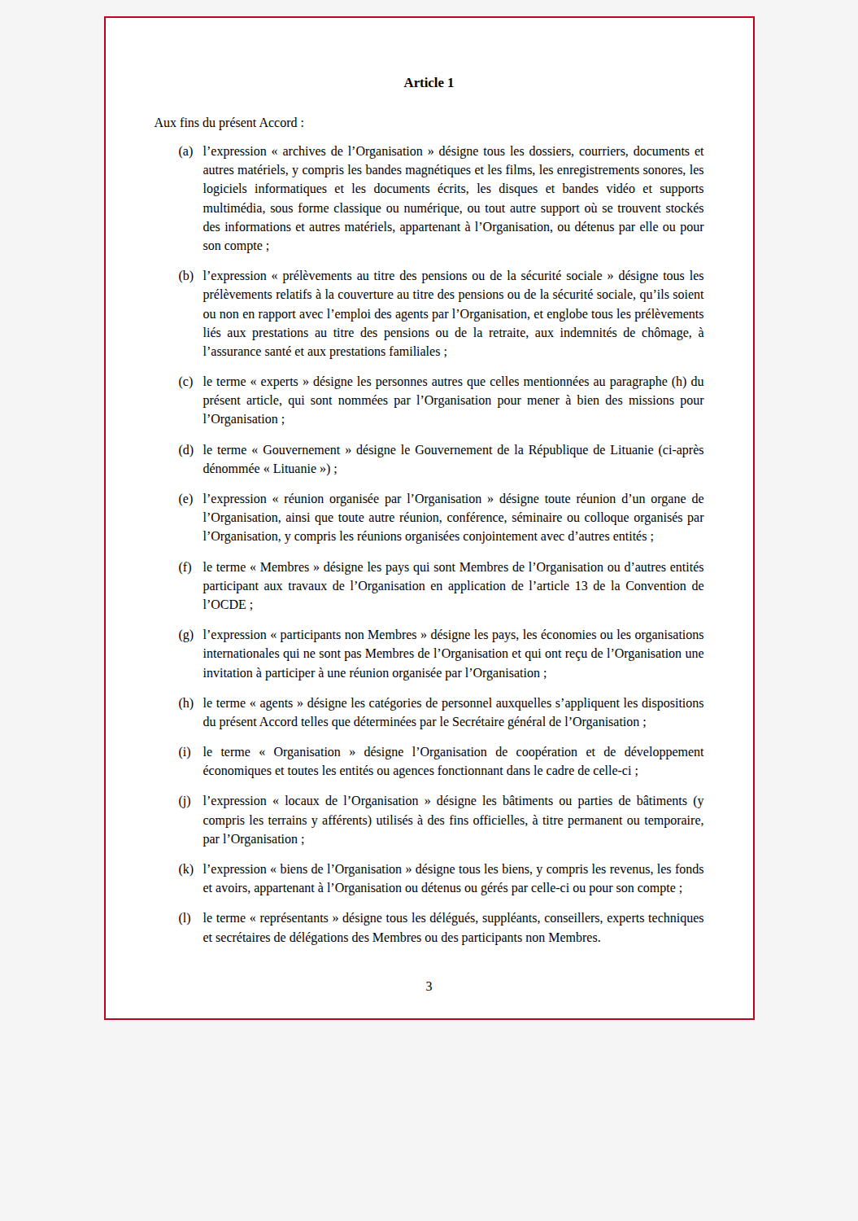Article 1
Aux fins du présent Accord :
(a) l’expression « archives de l’Organisation » désigne tous les dossiers, courriers, documents et autres matériels, y compris les bandes magnétiques et les films, les enregistrements sonores, les logiciels informatiques et les documents écrits, les disques et bandes vidéo et supports multimédia, sous forme classique ou numérique, ou tout autre support où se trouvent stockés des informations et autres matériels, appartenant à l’Organisation, ou détenus par elle ou pour son compte ;
(b) l’expression « prélèvements au titre des pensions ou de la sécurité sociale » désigne tous les prélèvements relatifs à la couverture au titre des pensions ou de la sécurité sociale, qu’ils soient ou non en rapport avec l’emploi des agents par l’Organisation, et englobe tous les prélèvements liés aux prestations au titre des pensions ou de la retraite, aux indemnités de chômage, à l’assurance santé et aux prestations familiales ;
(c) le terme « experts » désigne les personnes autres que celles mentionnées au paragraphe (h) du présent article, qui sont nommées par l’Organisation pour mener à bien des missions pour l’Organisation ;
(d) le terme « Gouvernement » désigne le Gouvernement de la République de Lituanie (ci-après dénommée « Lituanie ») ;
(e) l’expression « réunion organisée par l’Organisation » désigne toute réunion d’un organe de l’Organisation, ainsi que toute autre réunion, conférence, séminaire ou colloque organisés par l’Organisation, y compris les réunions organisées conjointement avec d’autres entités ;
(f) le terme « Membres » désigne les pays qui sont Membres de l’Organisation ou d’autres entités participant aux travaux de l’Organisation en application de l’article 13 de la Convention de l’OCDE ;
(g) l’expression « participants non Membres » désigne les pays, les économies ou les organisations internationales qui ne sont pas Membres de l’Organisation et qui ont reçu de l’Organisation une invitation à participer à une réunion organisée par l’Organisation ;
(h) le terme « agents » désigne les catégories de personnel auxquelles s’appliquent les dispositions du présent Accord telles que déterminées par le Secrétaire général de l’Organisation ;
(i) le terme « Organisation » désigne l’Organisation de coopération et de développement économiques et toutes les entités ou agences fonctionnant dans le cadre de celle-ci ;
(j) l’expression « locaux de l’Organisation » désigne les bâtiments ou parties de bâtiments (y compris les terrains y afférents) utilisés à des fins officielles, à titre permanent ou temporaire, par l’Organisation ;
(k) l’expression « biens de l’Organisation » désigne tous les biens, y compris les revenus, les fonds et avoirs, appartenant à l’Organisation ou détenus ou gérés par celle-ci ou pour son compte ;
(l) le terme « représentants » désigne tous les délégués, suppléants, conseillers, experts techniques et secrétaires de délégations des Membres ou des participants non Membres.
3